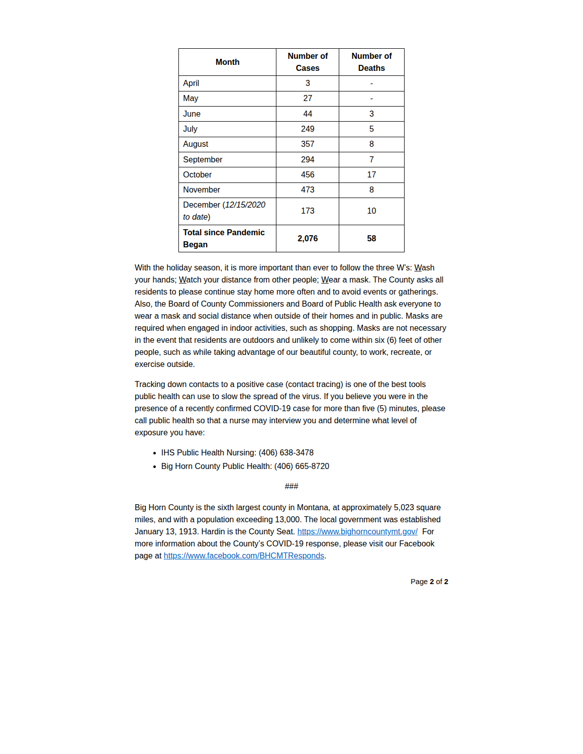| Month | Number of Cases | Number of Deaths |
| --- | --- | --- |
| April | 3 | - |
| May | 27 | - |
| June | 44 | 3 |
| July | 249 | 5 |
| August | 357 | 8 |
| September | 294 | 7 |
| October | 456 | 17 |
| November | 473 | 8 |
| December ( 12/15/2020 to date ) | 173 | 10 |
| Total since Pandemic Began | 2,076 | 58 |
With the holiday season, it is more important than ever to follow the three W’s: Wash your hands; Watch your distance from other people; Wear a mask. The County asks all residents to please continue stay home more often and to avoid events or gatherings. Also, the Board of County Commissioners and Board of Public Health ask everyone to wear a mask and social distance when outside of their homes and in public. Masks are required when engaged in indoor activities, such as shopping. Masks are not necessary in the event that residents are outdoors and unlikely to come within six (6) feet of other people, such as while taking advantage of our beautiful county, to work, recreate, or exercise outside.
Tracking down contacts to a positive case (contact tracing) is one of the best tools public health can use to slow the spread of the virus. If you believe you were in the presence of a recently confirmed COVID-19 case for more than five (5) minutes, please call public health so that a nurse may interview you and determine what level of exposure you have:
IHS Public Health Nursing: (406) 638-3478
Big Horn County Public Health: (406) 665-8720
###
Big Horn County is the sixth largest county in Montana, at approximately 5,023 square miles, and with a population exceeding 13,000. The local government was established January 13, 1913. Hardin is the County Seat. https://www.bighorncountymt.gov/ For more information about the County’s COVID-19 response, please visit our Facebook page at https://www.facebook.com/BHCMTResponds.
Page 2 of 2